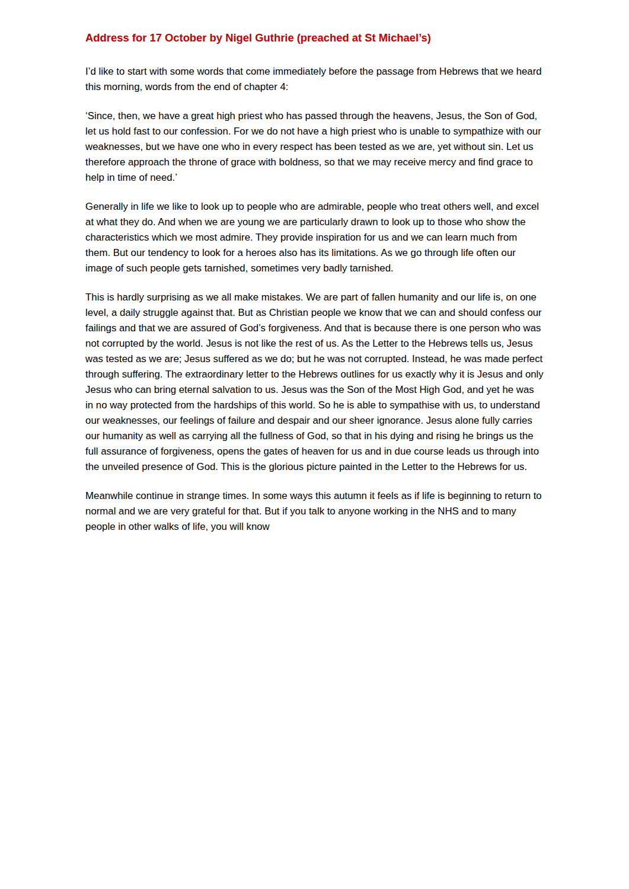Address for 17 October by Nigel Guthrie (preached at St Michael’s)
I’d like to start with some words that come immediately before the passage from Hebrews that we heard this morning, words from the end of chapter 4:
‘Since, then, we have a great high priest who has passed through the heavens, Jesus, the Son of God, let us hold fast to our confession. For we do not have a high priest who is unable to sympathize with our weaknesses, but we have one who in every respect has been tested as we are, yet without sin. Let us therefore approach the throne of grace with boldness, so that we may receive mercy and find grace to help in time of need.’
Generally in life we like to look up to people who are admirable, people who treat others well, and excel at what they do. And when we are young we are particularly drawn to look up to those who show the characteristics which we most admire. They provide inspiration for us and we can learn much from them. But our tendency to look for a heroes also has its limitations. As we go through life often our image of such people gets tarnished, sometimes very badly tarnished.
This is hardly surprising as we all make mistakes. We are part of fallen humanity and our life is, on one level, a daily struggle against that. But as Christian people we know that we can and should confess our failings and that we are assured of God’s forgiveness. And that is because there is one person who was not corrupted by the world. Jesus is not like the rest of us. As the Letter to the Hebrews tells us, Jesus was tested as we are; Jesus suffered as we do; but he was not corrupted. Instead, he was made perfect through suffering. The extraordinary letter to the Hebrews outlines for us exactly why it is Jesus and only Jesus who can bring eternal salvation to us. Jesus was the Son of the Most High God, and yet he was in no way protected from the hardships of this world. So he is able to sympathise with us, to understand our weaknesses, our feelings of failure and despair and our sheer ignorance. Jesus alone fully carries our humanity as well as carrying all the fullness of God, so that in his dying and rising he brings us the full assurance of forgiveness, opens the gates of heaven for us and in due course leads us through into the unveiled presence of God. This is the glorious picture painted in the Letter to the Hebrews for us.
Meanwhile continue in strange times. In some ways this autumn it feels as if life is beginning to return to normal and we are very grateful for that. But if you talk to anyone working in the NHS and to many people in other walks of life, you will know